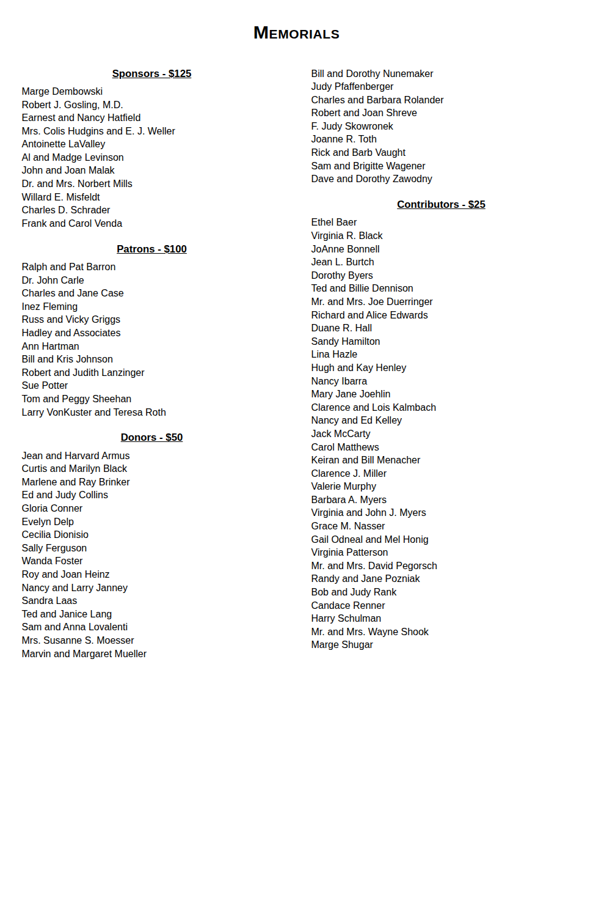Memorials
Sponsors - $125
Marge Dembowski
Robert J. Gosling, M.D.
Earnest and Nancy Hatfield
Mrs. Colis Hudgins and E. J. Weller
Antoinette LaValley
Al and Madge Levinson
John and Joan Malak
Dr. and Mrs. Norbert Mills
Willard E. Misfeldt
Charles D. Schrader
Frank and Carol Venda
Patrons - $100
Ralph and Pat Barron
Dr. John Carle
Charles and Jane Case
Inez Fleming
Russ and Vicky Griggs
Hadley and Associates
Ann Hartman
Bill and Kris Johnson
Robert and Judith Lanzinger
Sue Potter
Tom and Peggy Sheehan
Larry VonKuster and Teresa Roth
Donors - $50
Jean and Harvard Armus
Curtis and Marilyn Black
Marlene and Ray Brinker
Ed and Judy Collins
Gloria Conner
Evelyn Delp
Cecilia Dionisio
Sally Ferguson
Wanda Foster
Roy and Joan Heinz
Nancy and Larry Janney
Sandra Laas
Ted and Janice Lang
Sam and Anna Lovalenti
Mrs. Susanne S. Moesser
Marvin and Margaret Mueller
Bill and Dorothy Nunemaker
Judy Pfaffenberger
Charles and Barbara Rolander
Robert and Joan Shreve
F. Judy Skowronek
Joanne R. Toth
Rick and Barb Vaught
Sam and Brigitte Wagener
Dave and Dorothy Zawodny
Contributors - $25
Ethel Baer
Virginia R. Black
JoAnne Bonnell
Jean L. Burtch
Dorothy Byers
Ted and Billie Dennison
Mr. and Mrs. Joe Duerringer
Richard and Alice Edwards
Duane R. Hall
Sandy Hamilton
Lina Hazle
Hugh and Kay Henley
Nancy Ibarra
Mary Jane Joehlin
Clarence and Lois Kalmbach
Nancy and Ed Kelley
Jack McCarty
Carol Matthews
Keiran and Bill Menacher
Clarence J. Miller
Valerie Murphy
Barbara A. Myers
Virginia and John J. Myers
Grace M. Nasser
Gail Odneal and Mel Honig
Virginia Patterson
Mr. and Mrs. David Pegorsch
Randy and Jane Pozniak
Bob and Judy Rank
Candace Renner
Harry Schulman
Mr. and Mrs. Wayne Shook
Marge Shugar